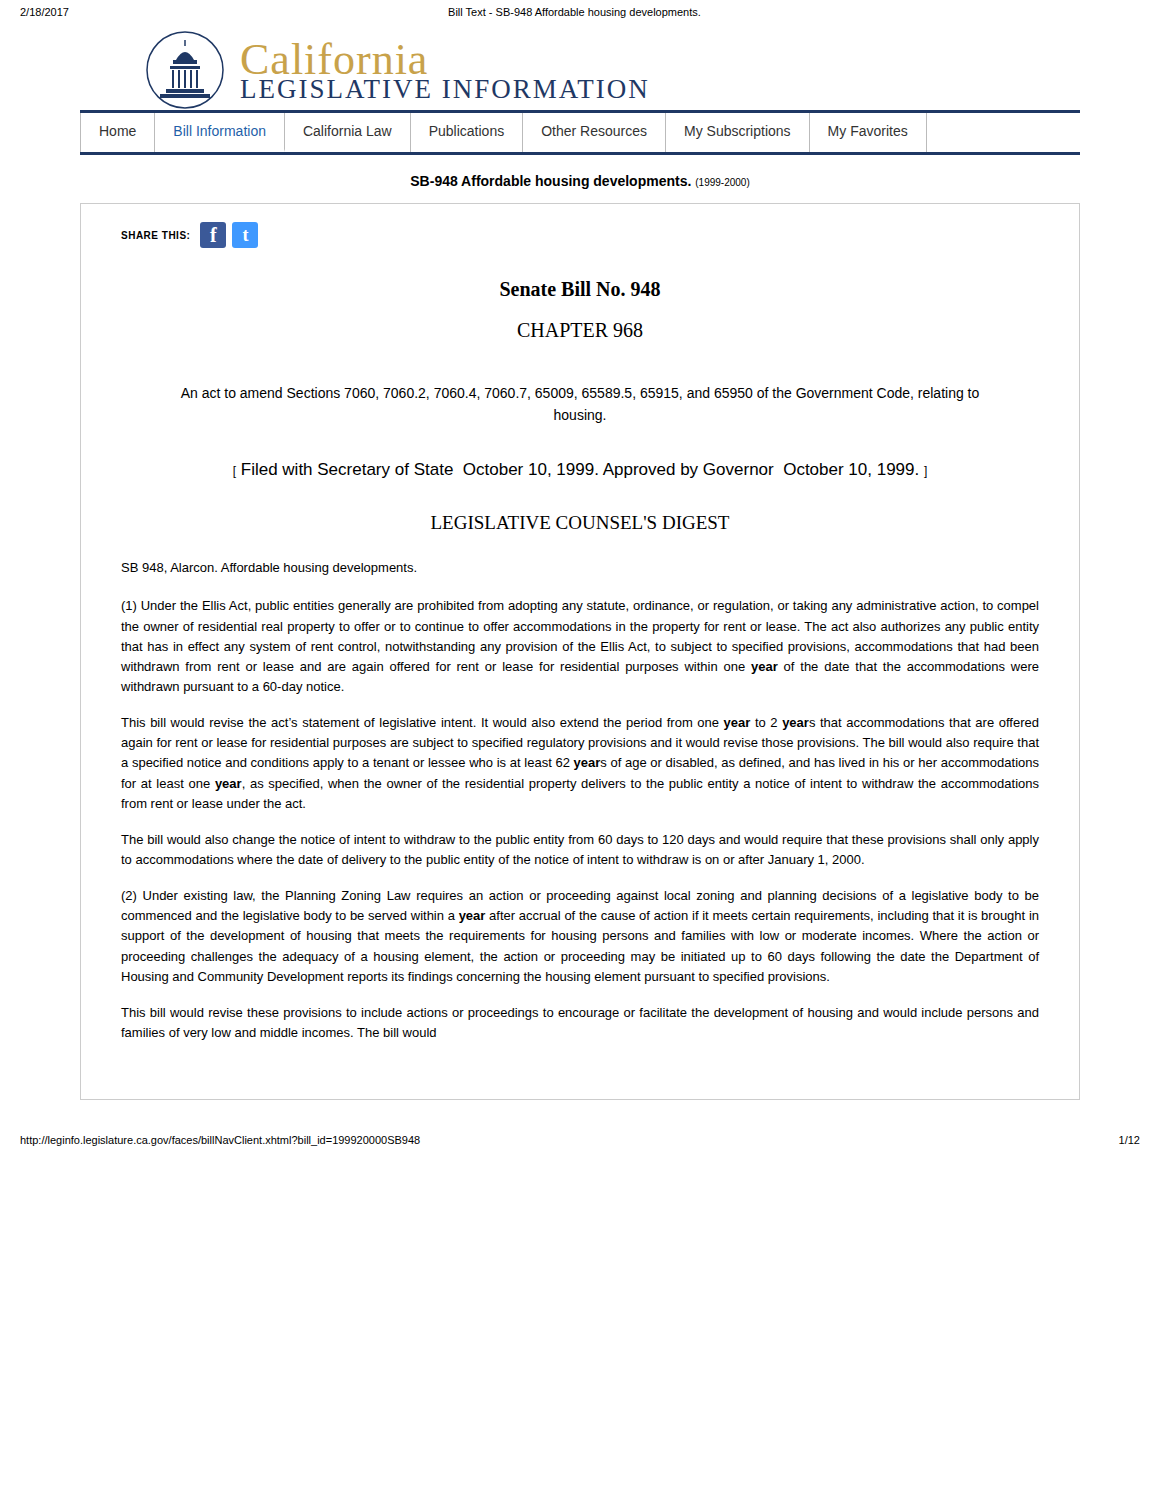2/18/2017
Bill Text - SB-948 Affordable housing developments.
California
LEGISLATIVE INFORMATION
Home
Bill Information
California Law
Publications
Other Resources
My Subscriptions
My Favorites
SB-948 Affordable housing developments. (1999-2000)
SHARE THIS: f t
Senate Bill No. 948
CHAPTER 968
An act to amend Sections 7060, 7060.2, 7060.4, 7060.7, 65009, 65589.5, 65915, and 65950 of the Government Code, relating to housing.
[ Filed with Secretary of State October 10, 1999. Approved by Governor October 10, 1999. ]
LEGISLATIVE COUNSEL'S DIGEST
SB 948, Alarcon. Affordable housing developments.
(1) Under the Ellis Act, public entities generally are prohibited from adopting any statute, ordinance, or regulation, or taking any administrative action, to compel the owner of residential real property to offer or to continue to offer accommodations in the property for rent or lease. The act also authorizes any public entity that has in effect any system of rent control, notwithstanding any provision of the Ellis Act, to subject to specified provisions, accommodations that had been withdrawn from rent or lease and are again offered for rent or lease for residential purposes within one year of the date that the accommodations were withdrawn pursuant to a 60-day notice.
This bill would revise the act’s statement of legislative intent. It would also extend the period from one year to 2 years that accommodations that are offered again for rent or lease for residential purposes are subject to specified regulatory provisions and it would revise those provisions. The bill would also require that a specified notice and conditions apply to a tenant or lessee who is at least 62 years of age or disabled, as defined, and has lived in his or her accommodations for at least one year, as specified, when the owner of the residential property delivers to the public entity a notice of intent to withdraw the accommodations from rent or lease under the act.
The bill would also change the notice of intent to withdraw to the public entity from 60 days to 120 days and would require that these provisions shall only apply to accommodations where the date of delivery to the public entity of the notice of intent to withdraw is on or after January 1, 2000.
(2) Under existing law, the Planning Zoning Law requires an action or proceeding against local zoning and planning decisions of a legislative body to be commenced and the legislative body to be served within a year after accrual of the cause of action if it meets certain requirements, including that it is brought in support of the development of housing that meets the requirements for housing persons and families with low or moderate incomes. Where the action or proceeding challenges the adequacy of a housing element, the action or proceeding may be initiated up to 60 days following the date the Department of Housing and Community Development reports its findings concerning the housing element pursuant to specified provisions.
This bill would revise these provisions to include actions or proceedings to encourage or facilitate the development of housing and would include persons and families of very low and middle incomes. The bill would
http://leginfo.legislature.ca.gov/faces/billNavClient.xhtml?bill_id=199920000SB948
1/12